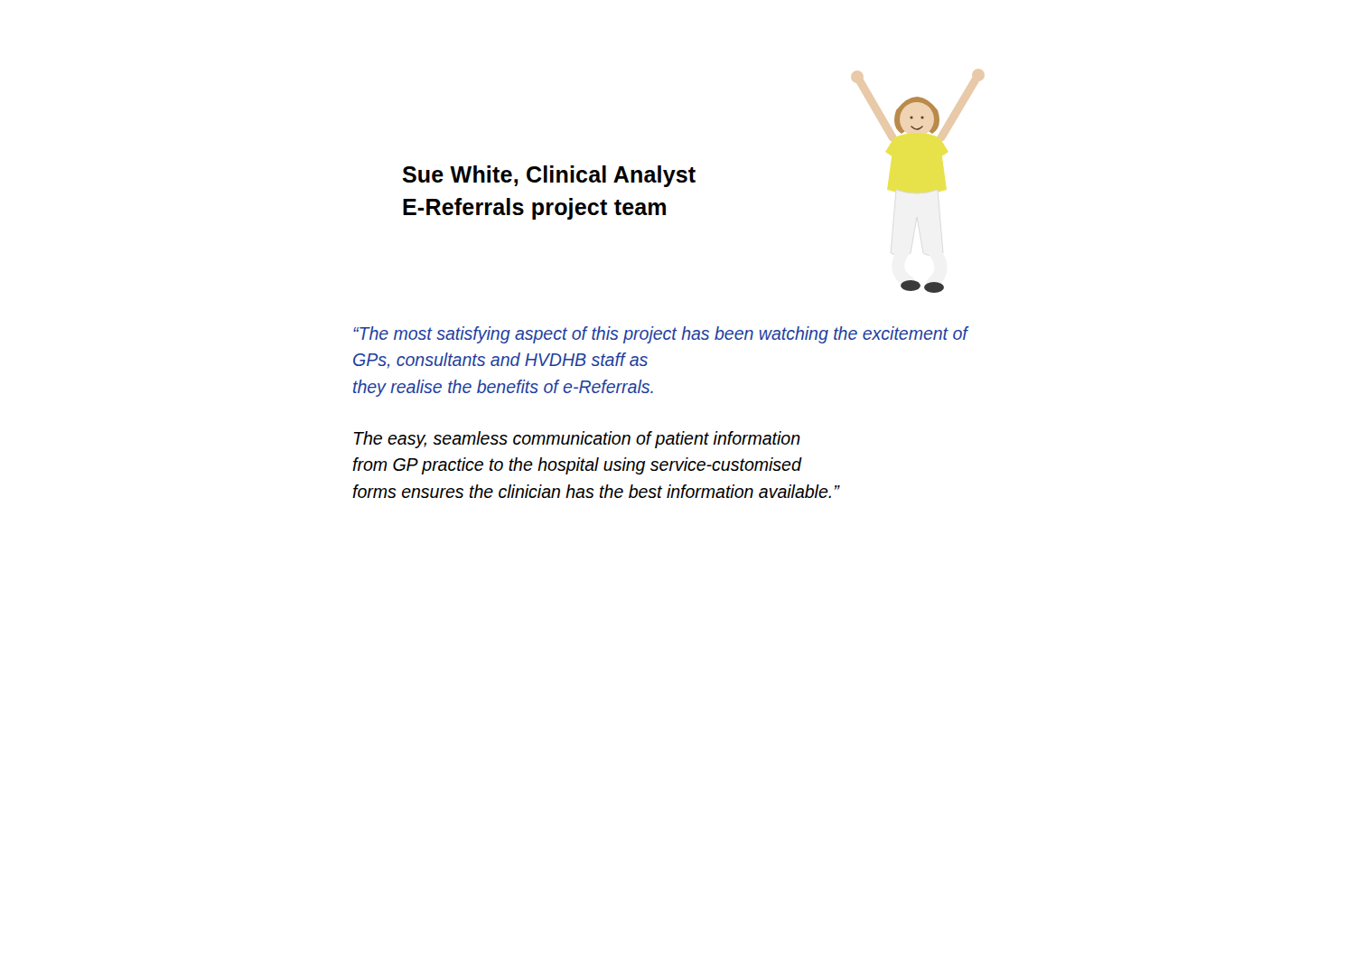Sue White, Clinical Analyst
E-Referrals project team
“The most satisfying aspect of this project has been watching the excitement of GPs, consultants and HVDHB staff as
they realise the benefits of e-Referrals. The easy, seamless communication of patient information
from GP practice to the hospital using service-customised
forms ensures the clinician has the best information available.”